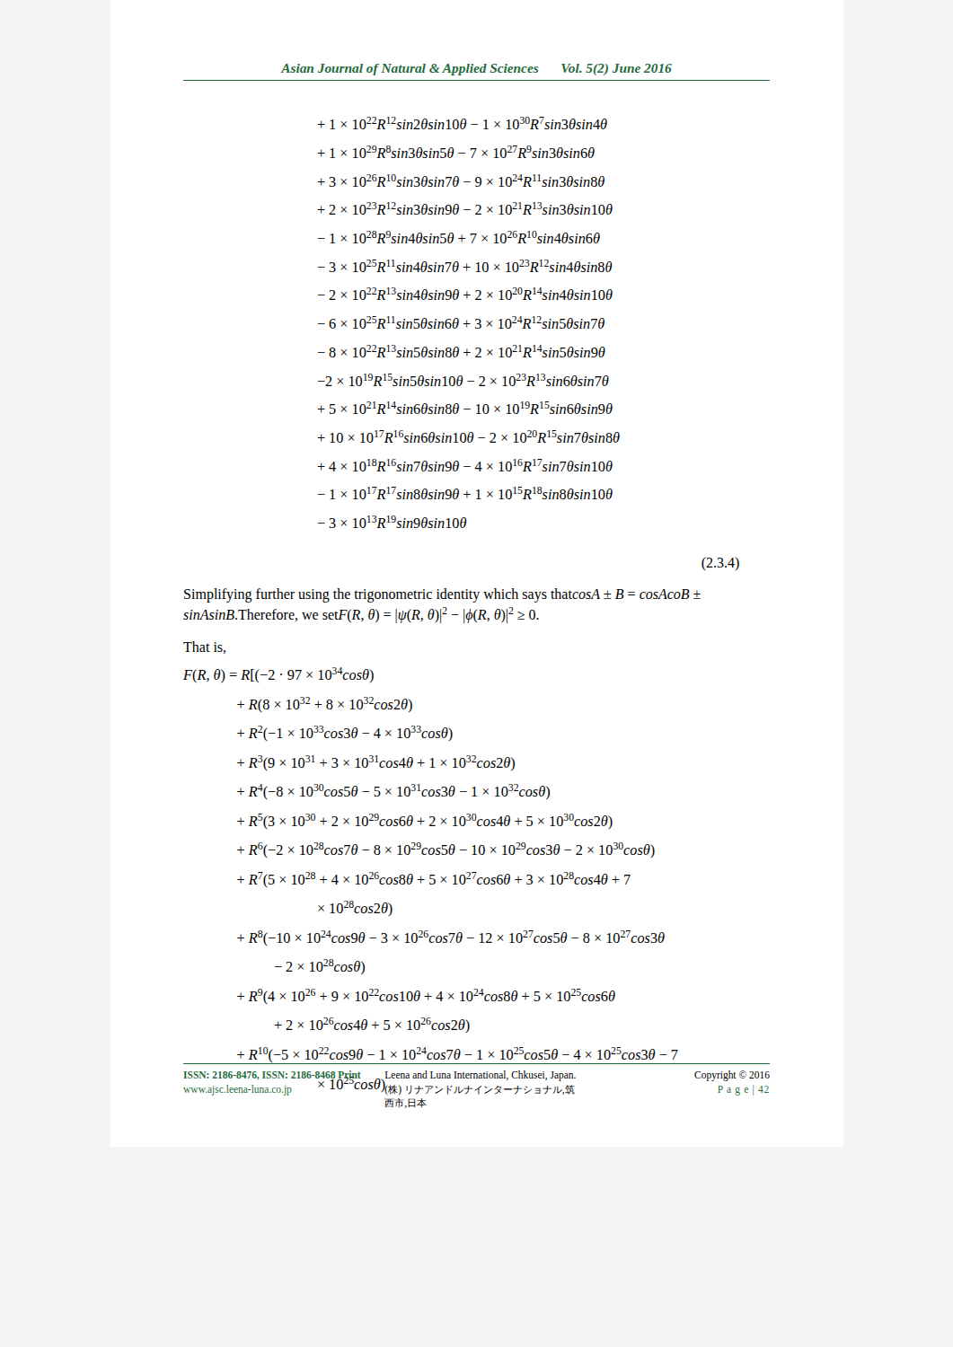Asian Journal of Natural & Applied SciencesVol. 5(2) June 2016
+ 1 × 1022R12sin2θsin10θ − 1 × 1030R7sin3θsin4θ
+ 1 × 1029R8sin3θsin5θ − 7 × 1027R9sin3θsin6θ
+ 3 × 1026R10sin3θsin7θ − 9 × 1024R11sin3θsin8θ
+ 2 × 1023R12sin3θsin9θ − 2 × 1021R13sin3θsin10θ
− 1 × 1028R9sin4θsin5θ + 7 × 1026R10sin4θsin6θ
− 3 × 1025R11sin4θsin7θ + 10 × 1023R12sin4θsin8θ
− 2 × 1022R13sin4θsin9θ + 2 × 1020R14sin4θsin10θ
− 6 × 1025R11sin5θsin6θ + 3 × 1024R12sin5θsin7θ
− 8 × 1022R13sin5θsin8θ + 2 × 1021R14sin5θsin9θ
−2 × 1019R15sin5θsin10θ − 2 × 1023R13sin6θsin7θ
+ 5 × 1021R14sin6θsin8θ − 10 × 1019R15sin6θsin9θ
+ 10 × 1017R16sin6θsin10θ − 2 × 1020R15sin7θsin8θ
+ 4 × 1018R16sin7θsin9θ − 4 × 1016R17sin7θsin10θ
− 1 × 1017R17sin8θsin9θ + 1 × 1015R18sin8θsin10θ
− 3 × 1013R19sin9θsin10θ
(2.3.4)
Simplifying further using the trigonometric identity which says thatcosA ± B = cosAcoB ± sinAsinB.Therefore, we setF(R, θ) = |ψ(R, θ)|2 − |ϕ(R, θ)|2 ≥ 0.
That is,
F(R, θ) = R[(−2 · 97 × 1034cosθ)
+ R(8 × 1032 + 8 × 1032cos2θ)
+ R2(−1 × 1033cos3θ − 4 × 1033cosθ)
+ R3(9 × 1031 + 3 × 1031cos4θ + 1 × 1032cos2θ)
+ R4(−8 × 1030cos5θ − 5 × 1031cos3θ − 1 × 1032cosθ)
+ R5(3 × 1030 + 2 × 1029cos6θ + 2 × 1030cos4θ + 5 × 1030cos2θ)
+ R6(−2 × 1028cos7θ − 8 × 1029cos5θ − 10 × 1029cos3θ − 2 × 1030cosθ)
+ R7(5 × 1028 + 4 × 1026cos8θ + 5 × 1027cos6θ + 3 × 1028cos4θ + 7
× 1028cos2θ)
+ R8(−10 × 1024cos9θ − 3 × 1026cos7θ − 12 × 1027cos5θ − 8 × 1027cos3θ
− 2 × 1028cosθ)
+ R9(4 × 1026 + 9 × 1022cos10θ + 4 × 1024cos8θ + 5 × 1025cos6θ
+ 2 × 1026cos4θ + 5 × 1026cos2θ)
+ R10(−5 × 1022cos9θ − 1 × 1024cos7θ − 1 × 1025cos5θ − 4 × 1025cos3θ − 7
× 1025cosθ)
ISSN: 2186-8476, ISSN: 2186-8468 Print
www.ajsc.leena-luna.co.jp
Leena and Luna International, Chkusei, Japan.
(株) リナアンドルナインターナショナル,筑西市,日本
Copyright © 2016
P a g e | 42